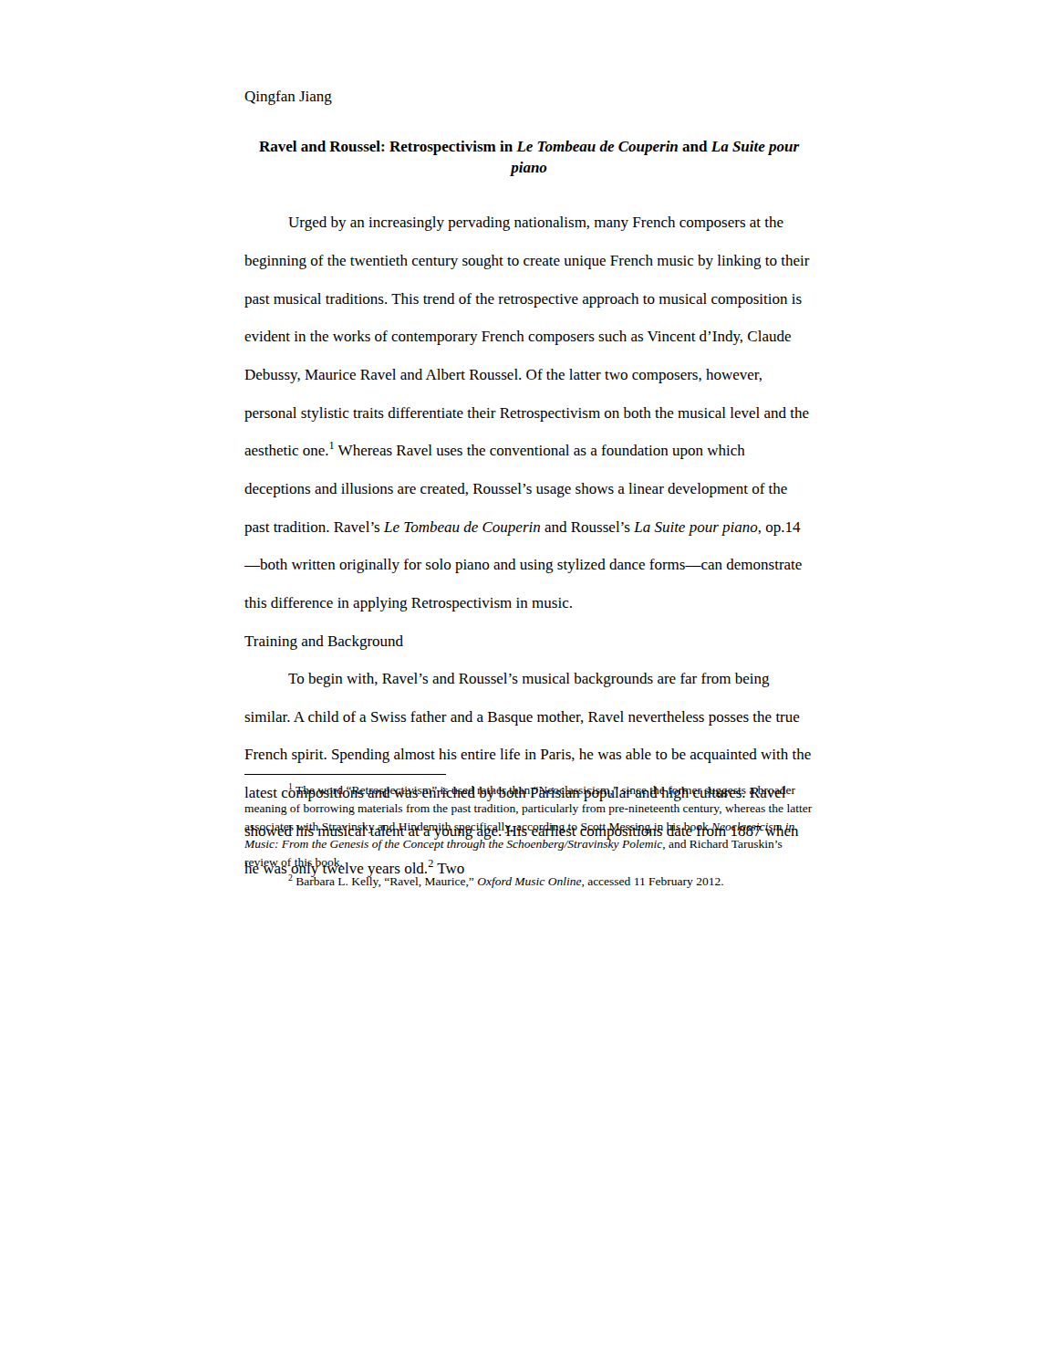Qingfan Jiang
Ravel and Roussel: Retrospectivism in Le Tombeau de Couperin and La Suite pour piano
Urged by an increasingly pervading nationalism, many French composers at the beginning of the twentieth century sought to create unique French music by linking to their past musical traditions. This trend of the retrospective approach to musical composition is evident in the works of contemporary French composers such as Vincent d’Indy, Claude Debussy, Maurice Ravel and Albert Roussel. Of the latter two composers, however, personal stylistic traits differentiate their Retrospectivism on both the musical level and the aesthetic one.1 Whereas Ravel uses the conventional as a foundation upon which deceptions and illusions are created, Roussel’s usage shows a linear development of the past tradition. Ravel’s Le Tombeau de Couperin and Roussel’s La Suite pour piano, op.14—both written originally for solo piano and using stylized dance forms—can demonstrate this difference in applying Retrospectivism in music.
Training and Background
To begin with, Ravel’s and Roussel’s musical backgrounds are far from being similar. A child of a Swiss father and a Basque mother, Ravel nevertheless posses the true French spirit. Spending almost his entire life in Paris, he was able to be acquainted with the latest compositions and was enriched by both Parisian popular and high cultures. Ravel showed his musical talent at a young age. His earliest compositions date from 1887 when he was only twelve years old.2 Two
1 The word “Retrospectivism” is used rather than “Neoclassicism,” since the former suggests a broader meaning of borrowing materials from the past tradition, particularly from pre-nineteenth century, whereas the latter associates with Stravinsky and Hindemith specifically, according to Scott Messing in his book Neoclassicism in Music: From the Genesis of the Concept through the Schoenberg/Stravinsky Polemic, and Richard Taruskin’s review of this book.
2 Barbara L. Kelly, “Ravel, Maurice,” Oxford Music Online, accessed 11 February 2012.